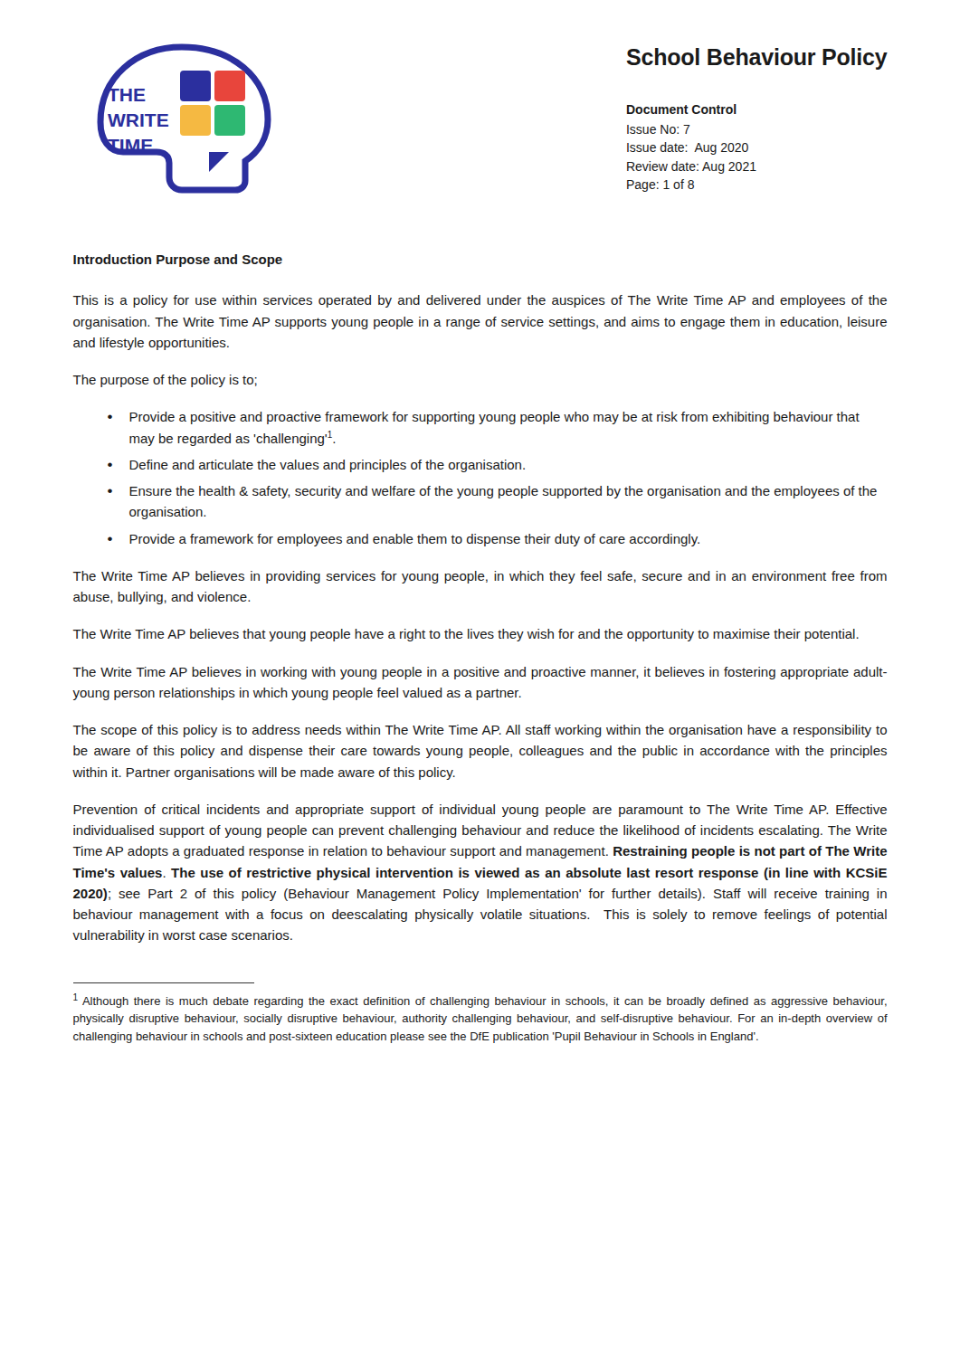THE WRITE TIME
School Behaviour Policy
Document Control Issue No: 7
Issue date: Aug 2020
Review date: Aug 2021
Page: 1 of 8
Introduction Purpose and Scope
This is a policy for use within services operated by and delivered under the auspices of The Write Time AP and employees of the organisation. The Write Time AP supports young people in a range of service settings, and aims to engage them in education, leisure and lifestyle opportunities.
The purpose of the policy is to;
Provide a positive and proactive framework for supporting young people who may be at risk from exhibiting behaviour that may be regarded as 'challenging'1.
Define and articulate the values and principles of the organisation.
Ensure the health & safety, security and welfare of the young people supported by the organisation and the employees of the organisation.
Provide a framework for employees and enable them to dispense their duty of care accordingly.
The Write Time AP believes in providing services for young people, in which they feel safe, secure and in an environment free from abuse, bullying, and violence.
The Write Time AP believes that young people have a right to the lives they wish for and the opportunity to maximise their potential.
The Write Time AP believes in working with young people in a positive and proactive manner, it believes in fostering appropriate adult-young person relationships in which young people feel valued as a partner.
The scope of this policy is to address needs within The Write Time AP. All staff working within the organisation have a responsibility to be aware of this policy and dispense their care towards young people, colleagues and the public in accordance with the principles within it. Partner organisations will be made aware of this policy.
Prevention of critical incidents and appropriate support of individual young people are paramount to The Write Time AP. Effective individualised support of young people can prevent challenging behaviour and reduce the likelihood of incidents escalating. The Write Time AP adopts a graduated response in relation to behaviour support and management. Restraining people is not part of The Write Time's values. The use of restrictive physical intervention is viewed as an absolute last resort response (in line with KCSiE 2020); see Part 2 of this policy (Behaviour Management Policy Implementation' for further details). Staff will receive training in behaviour management with a focus on deescalating physically volatile situations. This is solely to remove feelings of potential vulnerability in worst case scenarios.
1 Although there is much debate regarding the exact definition of challenging behaviour in schools, it can be broadly defined as aggressive behaviour, physically disruptive behaviour, socially disruptive behaviour, authority challenging behaviour, and self-disruptive behaviour. For an in-depth overview of challenging behaviour in schools and post-sixteen education please see the DfE publication 'Pupil Behaviour in Schools in England'.